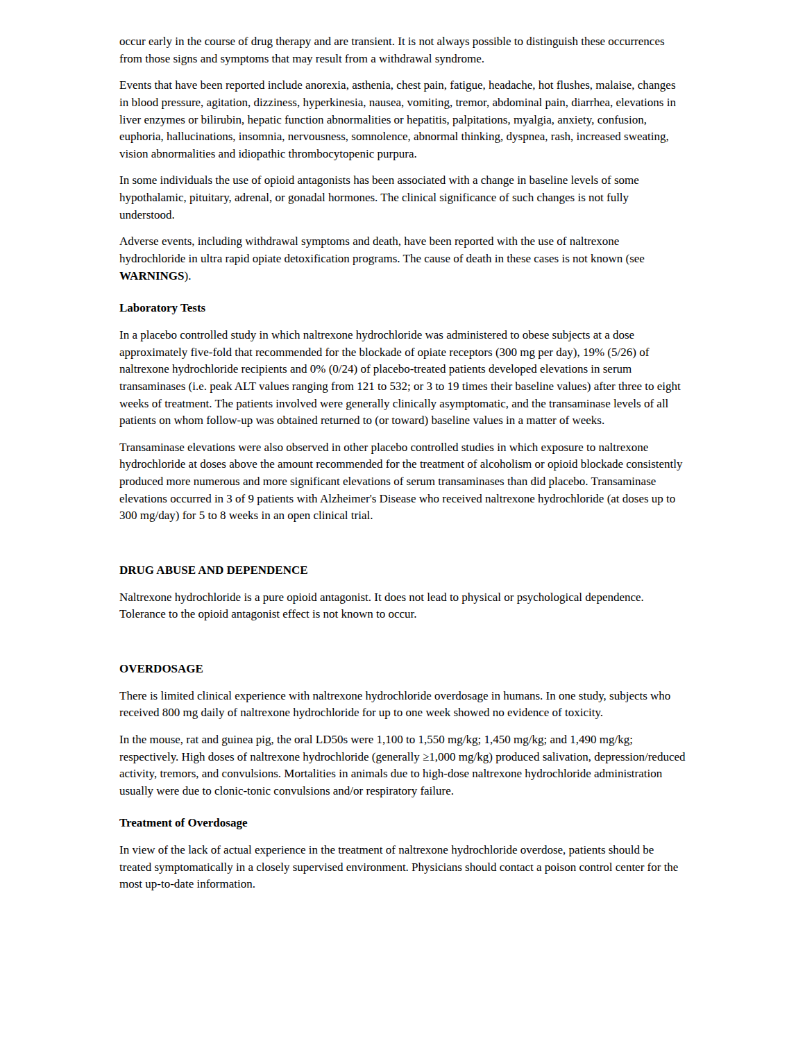occur early in the course of drug therapy and are transient. It is not always possible to distinguish these occurrences from those signs and symptoms that may result from a withdrawal syndrome.
Events that have been reported include anorexia, asthenia, chest pain, fatigue, headache, hot flushes, malaise, changes in blood pressure, agitation, dizziness, hyperkinesia, nausea, vomiting, tremor, abdominal pain, diarrhea, elevations in liver enzymes or bilirubin, hepatic function abnormalities or hepatitis, palpitations, myalgia, anxiety, confusion, euphoria, hallucinations, insomnia, nervousness, somnolence, abnormal thinking, dyspnea, rash, increased sweating, vision abnormalities and idiopathic thrombocytopenic purpura.
In some individuals the use of opioid antagonists has been associated with a change in baseline levels of some hypothalamic, pituitary, adrenal, or gonadal hormones. The clinical significance of such changes is not fully understood.
Adverse events, including withdrawal symptoms and death, have been reported with the use of naltrexone hydrochloride in ultra rapid opiate detoxification programs. The cause of death in these cases is not known (see WARNINGS).
Laboratory Tests
In a placebo controlled study in which naltrexone hydrochloride was administered to obese subjects at a dose approximately five-fold that recommended for the blockade of opiate receptors (300 mg per day), 19% (5/26) of naltrexone hydrochloride recipients and 0% (0/24) of placebo-treated patients developed elevations in serum transaminases (i.e. peak ALT values ranging from 121 to 532; or 3 to 19 times their baseline values) after three to eight weeks of treatment. The patients involved were generally clinically asymptomatic, and the transaminase levels of all patients on whom follow-up was obtained returned to (or toward) baseline values in a matter of weeks.
Transaminase elevations were also observed in other placebo controlled studies in which exposure to naltrexone hydrochloride at doses above the amount recommended for the treatment of alcoholism or opioid blockade consistently produced more numerous and more significant elevations of serum transaminases than did placebo. Transaminase elevations occurred in 3 of 9 patients with Alzheimer's Disease who received naltrexone hydrochloride (at doses up to 300 mg/day) for 5 to 8 weeks in an open clinical trial.
DRUG ABUSE AND DEPENDENCE
Naltrexone hydrochloride is a pure opioid antagonist. It does not lead to physical or psychological dependence. Tolerance to the opioid antagonist effect is not known to occur.
OVERDOSAGE
There is limited clinical experience with naltrexone hydrochloride overdosage in humans. In one study, subjects who received 800 mg daily of naltrexone hydrochloride for up to one week showed no evidence of toxicity.
In the mouse, rat and guinea pig, the oral LD50s were 1,100 to 1,550 mg/kg; 1,450 mg/kg; and 1,490 mg/kg; respectively. High doses of naltrexone hydrochloride (generally ≥1,000 mg/kg) produced salivation, depression/reduced activity, tremors, and convulsions. Mortalities in animals due to high-dose naltrexone hydrochloride administration usually were due to clonic-tonic convulsions and/or respiratory failure.
Treatment of Overdosage
In view of the lack of actual experience in the treatment of naltrexone hydrochloride overdose, patients should be treated symptomatically in a closely supervised environment. Physicians should contact a poison control center for the most up-to-date information.